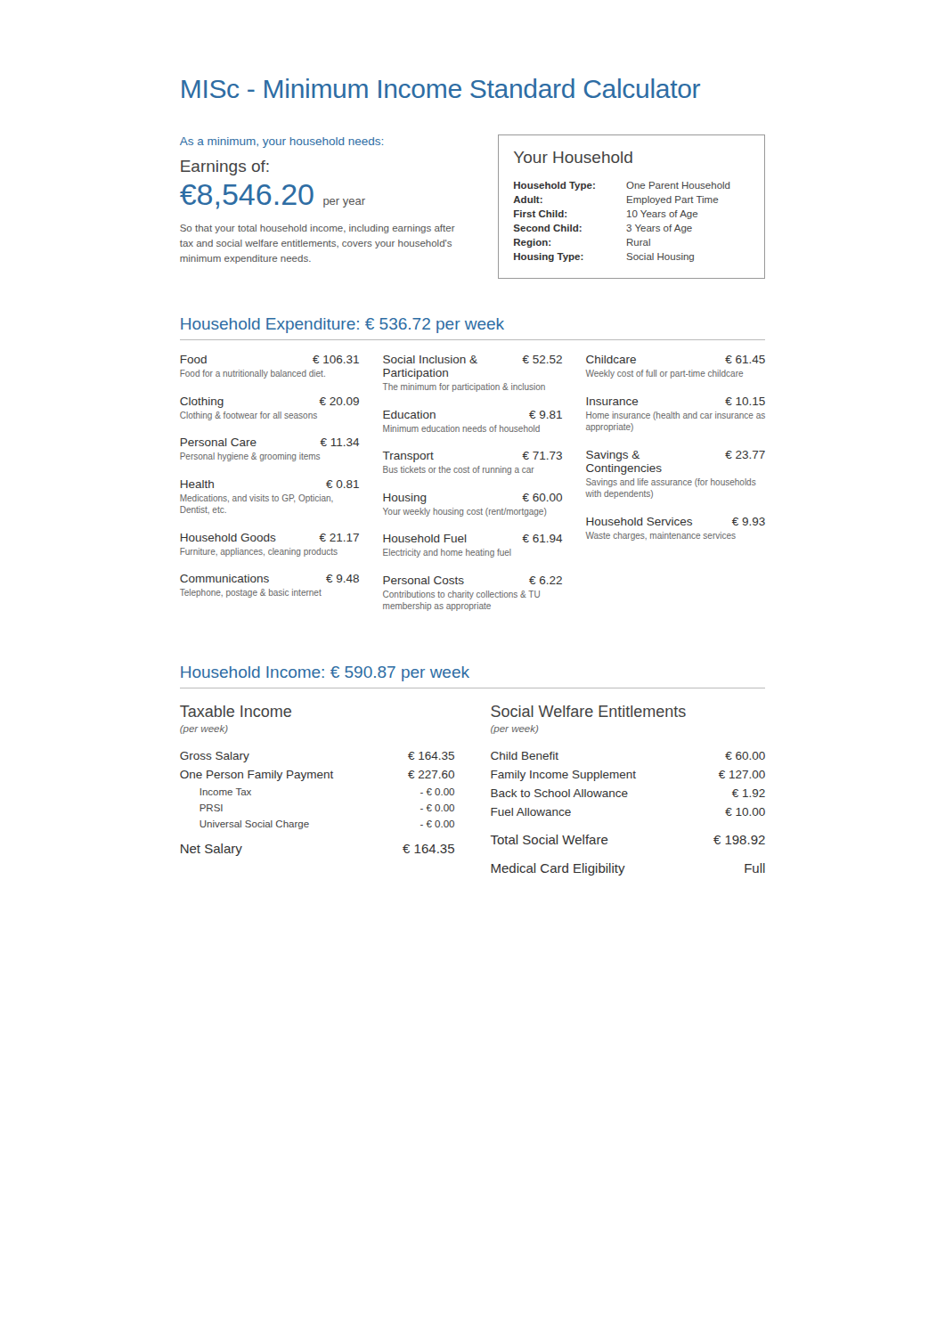MISc - Minimum Income Standard Calculator
As a minimum, your household needs:
Earnings of:
€8,546.20 per year
So that your total household income, including earnings after tax and social welfare entitlements, covers your household's minimum expenditure needs.
Your Household
| Household Type: | One Parent Household |
| Adult: | Employed Part Time |
| First Child: | 10 Years of Age |
| Second Child: | 3 Years of Age |
| Region: | Rural |
| Housing Type: | Social Housing |
Household Expenditure: € 536.72 per week
Food€ 106.31
Food for a nutritionally balanced diet.
Clothing€ 20.09
Clothing & footwear for all seasons
Personal Care€ 11.34
Personal hygiene & grooming items
Health€ 0.81
Medications, and visits to GP, Optician, Dentist, etc.
Household Goods€ 21.17
Furniture, appliances, cleaning products
Communications€ 9.48
Telephone, postage & basic internet
Social Inclusion & Participation€ 52.52
The minimum for participation & inclusion
Education€ 9.81
Minimum education needs of household
Transport€ 71.73
Bus tickets or the cost of running a car
Housing€ 60.00
Your weekly housing cost (rent/mortgage)
Household Fuel€ 61.94
Electricity and home heating fuel
Personal Costs€ 6.22
Contributions to charity collections & TU membership as appropriate
Childcare€ 61.45
Weekly cost of full or part-time childcare
Insurance€ 10.15
Home insurance (health and car insurance as appropriate)
Savings & Contingencies€ 23.77
Savings and life assurance (for households with dependents)
Household Services€ 9.93
Waste charges, maintenance services
Household Income: € 590.87 per week
Taxable Income
(per week)
| Gross Salary | € 164.35 |
| One Person Family Payment | € 227.60 |
| Income Tax | - € 0.00 |
| PRSI | - € 0.00 |
| Universal Social Charge | - € 0.00 |
| Net Salary | € 164.35 |
Social Welfare Entitlements
(per week)
| Child Benefit | € 60.00 |
| Family Income Supplement | € 127.00 |
| Back to School Allowance | € 1.92 |
| Fuel Allowance | € 10.00 |
| Total Social Welfare | € 198.92 |
| Medical Card Eligibility | Full |